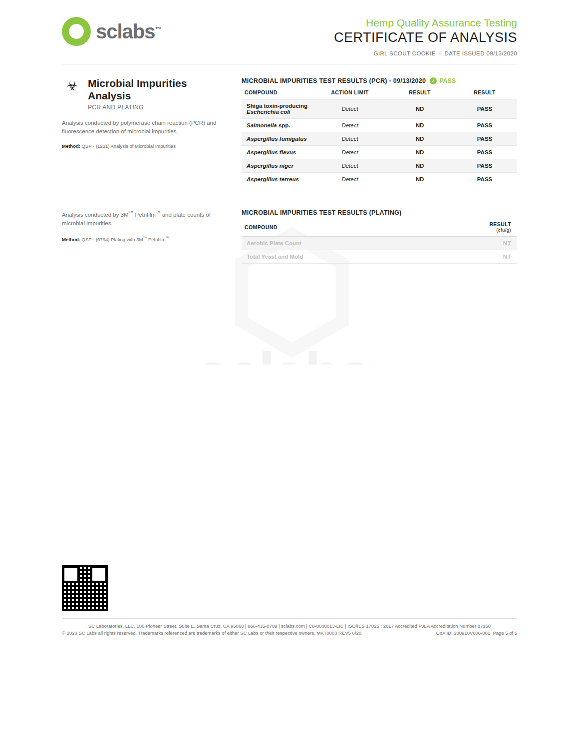⬡
sclabs™
sclabs™
Hemp Quality Assurance Testing
CERTIFICATE OF ANALYSIS
GIRL SCOUT COOKIE | DATE ISSUED 09/13/2020
☣
Microbial Impurities
Analysis
PCR AND PLATING
Analysis conducted by polymerase chain reaction (PCR) and fluorescence detection of microbial impurities.
Method: QSP - (1221) Analysis of Microbial Impurities
MICROBIAL IMPURITIES TEST RESULTS (PCR) - 09/13/2020 ✓PASS
| COMPOUND | ACTION LIMIT | RESULT | RESULT |
| --- | --- | --- | --- |
| Shiga toxin-producing Escherichia coli | Detect | ND | PASS |
| Salmonella spp. | Detect | ND | PASS |
| Aspergillus fumigatus | Detect | ND | PASS |
| Aspergillus flavus | Detect | ND | PASS |
| Aspergillus niger | Detect | ND | PASS |
| Aspergillus terreus | Detect | ND | PASS |
Analysis conducted by 3M™ Petrifilm™ and plate counts of microbial impurities.
Method: QSP - (6794) Plating with 3M™ Petrifilm™
MICROBIAL IMPURITIES TEST RESULTS (PLATING)
| COMPOUND | RESULT (cfu/g) |
| --- | --- |
| Aerobic Plate Count | NT |
| Total Yeast and Mold | NT |
SC Laboratories, LLC. 100 Pioneer Street, Suite E, Santa Cruz, CA 95060 | 866-435-0709 | sclabs.com | C8-0000013-LIC | ISO/IES 17025 : 2017 Accredited PJLA Accreditation Number 87168
© 2020 SC Labs all rights reserved. Trademarks referenced are trademarks of either SC Labs or their respective owners. MKT0003 REV5 6/20 CoA ID: 200910V006-001 Page 5 of 5